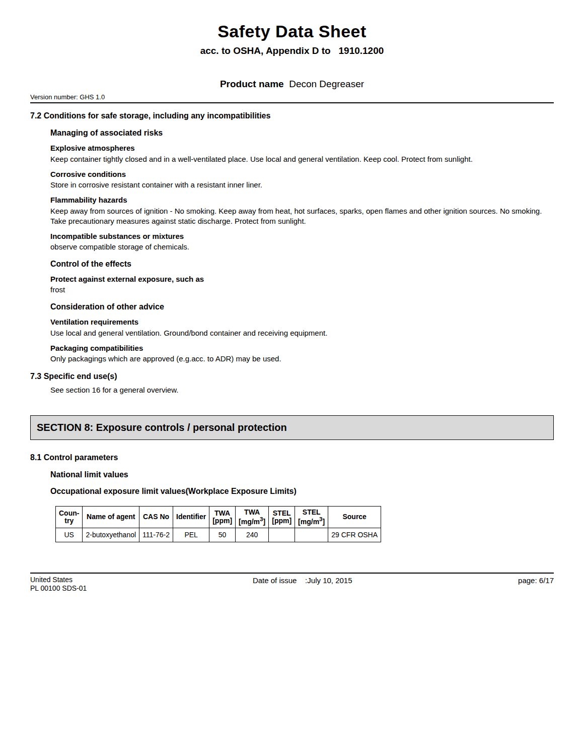Safety Data Sheet
acc. to OSHA, Appendix D to 1910.1200
Product name Decon Degreaser
Version number: GHS 1.0
7.2 Conditions for safe storage, including any incompatibilities
Managing of associated risks
Explosive atmospheres
Keep container tightly closed and in a well-ventilated place. Use local and general ventilation. Keep cool. Protect from sunlight.
Corrosive conditions
Store in corrosive resistant container with a resistant inner liner.
Flammability hazards
Keep away from sources of ignition - No smoking. Keep away from heat, hot surfaces, sparks, open flames and other ignition sources. No smoking. Take precautionary measures against static discharge. Protect from sunlight.
Incompatible substances or mixtures
observe compatible storage of chemicals.
Control of the effects
Protect against external exposure, such as
frost
Consideration of other advice
Ventilation requirements
Use local and general ventilation. Ground/bond container and receiving equipment.
Packaging compatibilities
Only packagings which are approved (e.g.acc. to ADR) may be used.
7.3 Specific end use(s)
See section 16 for a general overview.
SECTION 8: Exposure controls / personal protection
8.1 Control parameters
National limit values
Occupational exposure limit values(Workplace Exposure Limits)
| Coun- try | Name of agent | CAS No | Identifier | TWA [ppm] | TWA [mg/m 3 ] | STEL [ppm] | STEL [mg/m 3 ] | Source |
| --- | --- | --- | --- | --- | --- | --- | --- | --- |
| US | 2-butoxyethanol | 111-76-2 | PEL | 50 | 240 | | | 29 CFR OSHA |
United States
PL 00100 SDS-01
Date of issue :July 10, 2015
page: 6/17